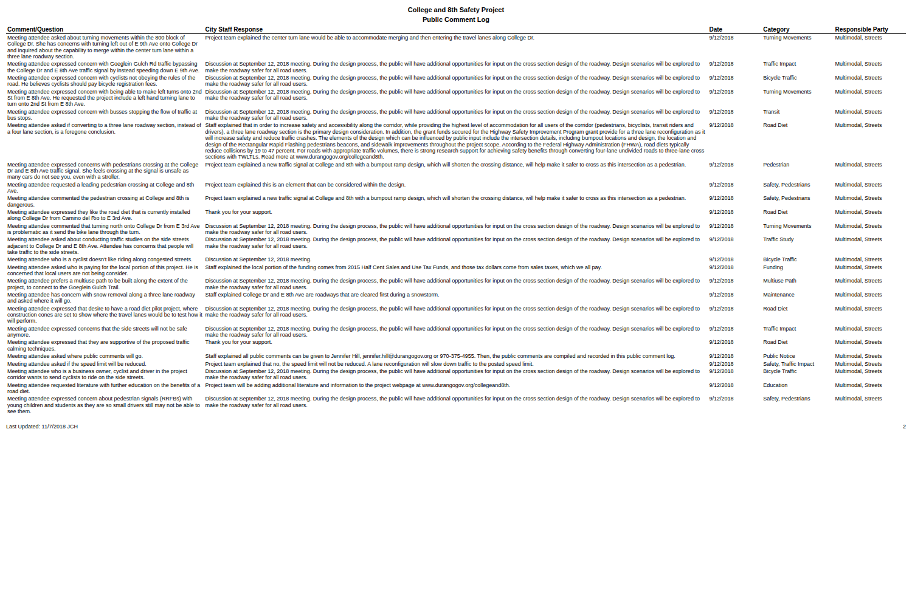College and 8th Safety Project
Public Comment Log
| Comment/Question | City Staff Response | Date | Category | Responsible Party |
| --- | --- | --- | --- | --- |
| Meeting attendee asked about turning movements within the 800 block of College Dr. She has concerns with turning left out of E 9th Ave onto College Dr and inquired about the capability to merge within the center turn lane within a three lane roadway section. | Project team explained the center turn lane would be able to accommodate merging and then entering the travel lanes along College Dr. | 9/12/2018 | Turning Movements | Multimodal, Streets |
| Meeting attendee expressed concern with Goeglein Gulch Rd traffic bypassing the College Dr and E 8th Ave traffic signal by instead speeding down E 9th Ave. | Discussion at September 12, 2018 meeting. During the design process, the public will have additional opportunities for input on the cross section design of the roadway. Design scenarios will be explored to make the roadway safer for all road users. | 9/12/2018 | Traffic Impact | Multimodal, Streets |
| Meeting attendee expressed concern with cyclists not obeying the rules of the road. He believes cyclists should pay bicycle registration fees. | Discussion at September 12, 2018 meeting. During the design process, the public will have additional opportunities for input on the cross section design of the roadway. Design scenarios will be explored to make the roadway safer for all road users. | 9/12/2018 | Bicycle Traffic | Multimodal, Streets |
| Meeting attendee expressed concern with being able to make left turns onto 2nd St from E 8th Ave. He requested the project include a left hand turning lane to turn onto 2nd St from E 8th Ave. | Discussion at September 12, 2018 meeting. During the design process, the public will have additional opportunities for input on the cross section design of the roadway. Design scenarios will be explored to make the roadway safer for all road users. | 9/12/2018 | Turning Movements | Multimodal, Streets |
| Meeting attendee expressed concern with busses stopping the flow of traffic at bus stops. | Discussion at September 12, 2018 meeting. During the design process, the public will have additional opportunities for input on the cross section design of the roadway. Design scenarios will be explored to make the roadway safer for all road users. | 9/12/2018 | Transit | Multimodal, Streets |
| Meeting attendee asked if converting to a three lane roadway section, instead of a four lane section, is a foregone conclusion. | Staff explained that in order to increase safety and accessibility along the corridor, while providing the highest level of accommodation for all users of the corridor (pedestrians, bicyclists, transit riders and drivers), a three lane roadway section is the primary design consideration. In addition, the grant funds secured for the Highway Safety Improvement Program grant provide for a three lane reconfiguration as it will increase safety and reduce traffic crashes. The elements of the design which can be influenced by public input include the intersection details, including bumpout locations and design, the location and design of the Rectangular Rapid Flashing pedestrians beacons, and sidewalk improvements throughout the project scope. According to the Federal Highway Administration (FHWA), road diets typically reduce collisions by 19 to 47 percent. For roads with appropriate traffic volumes, there is strong research support for achieving safety benefits through converting four-lane undivided roads to three-lane cross sections with TWLTLs. Read more at www.durangogov.org/collegeand8th. | 9/12/2018 | Road Diet | Multimodal, Streets |
| Meeting attendee expressed concerns with pedestrians crossing at the College Dr and E 8th Ave traffic signal. She feels crossing at the signal is unsafe as many cars do not see you, even with a stroller. | Project team explained a new traffic signal at College and 8th with a bumpout ramp design, which will shorten the crossing distance, will help make it safer to cross as this intersection as a pedestrian. | 9/12/2018 | Pedestrian | Multimodal, Streets |
| Meeting attendee requested a leading pedestrian crossing at College and 8th Ave. | Project team explained this is an element that can be considered within the design. | 9/12/2018 | Safety, Pedestrians | Multimodal, Streets |
| Meeting attendee commented the pedestrian crossing at College and 8th is dangerous. | Project team explained a new traffic signal at College and 8th with a bumpout ramp design, which will shorten the crossing distance, will help make it safer to cross as this intersection as a pedestrian. | 9/12/2018 | Safety, Pedestrians | Multimodal, Streets |
| Meeting attendee expressed they like the road diet that is currently installed along College Dr from Camino del Rio to E 3rd Ave. | Thank you for your support. | 9/12/2018 | Road Diet | Multimodal, Streets |
| Meeting attendee commented that turning north onto College Dr from E 3rd Ave is problematic as it send the bike lane through the turn. | Discussion at September 12, 2018 meeting. During the design process, the public will have additional opportunities for input on the cross section design of the roadway. Design scenarios will be explored to make the roadway safer for all road users. | 9/12/2018 | Turning Movements | Multimodal, Streets |
| Meeting attendee asked about conducting traffic studies on the side streets adjacent to College Dr and E 8th Ave. Attendee has concerns that people will take traffic to the side streets. | Discussion at September 12, 2018 meeting. During the design process, the public will have additional opportunities for input on the cross section design of the roadway. Design scenarios will be explored to make the roadway safer for all road users. | 9/12/2018 | Traffic Study | Multimodal, Streets |
| Meeting attendee who is a cyclist doesn't like riding along congested streets. | Discussion at September 12, 2018 meeting. | 9/12/2018 | Bicycle Traffic | Multimodal, Streets |
| Meeting attendee asked who is paying for the local portion of this project. He is concerned that local users are not being consider. | Staff explained the local portion of the funding comes from 2015 Half Cent Sales and Use Tax Funds, and those tax dollars come from sales taxes, which we all pay. | 9/12/2018 | Funding | Multimodal, Streets |
| Meeting attendee prefers a multiuse path to be built along the extent of the project, to connect to the Goeglein Gulch Trail. | Discussion at September 12, 2018 meeting. During the design process, the public will have additional opportunities for input on the cross section design of the roadway. Design scenarios will be explored to make the roadway safer for all road users. | 9/12/2018 | Multiuse Path | Multimodal, Streets |
| Meeting attendee has concern with snow removal along a three lane roadway and asked where it will go. | Staff explained College Dr and E 8th Ave are roadways that are cleared first during a snowstorm. | 9/12/2018 | Maintenance | Multimodal, Streets |
| Meeting attendee expressed that desire to have a road diet pilot project, where construction cones are set to show where the travel lanes would be to test how it will perform. | Discussion at September 12, 2018 meeting. During the design process, the public will have additional opportunities for input on the cross section design of the roadway. Design scenarios will be explored to make the roadway safer for all road users. | 9/12/2018 | Road Diet | Multimodal, Streets |
| Meeting attendee expressed concerns that the side streets will not be safe anymore. | Discussion at September 12, 2018 meeting. During the design process, the public will have additional opportunities for input on the cross section design of the roadway. Design scenarios will be explored to make the roadway safer for all road users. | 9/12/2018 | Traffic Impact | Multimodal, Streets |
| Meeting attendee expressed that they are supportive of the proposed traffic calming techniques. | Thank you for your support. | 9/12/2018 | Road Diet | Multimodal, Streets |
| Meeting attendee asked where public comments will go. | Staff explained all public comments can be given to Jennifer Hill, jennifer.hill@durangogov.org or 970-375-4955. Then, the public comments are compiled and recorded in this public comment log. | 9/12/2018 | Public Notice | Multimodal, Streets |
| Meeting attendee asked if the speed limit will be reduced. | Project team explained that no, the speed limit will not be reduced. A lane reconfiguration will slow down traffic to the posted speed limit. | 9/12/2018 | Safety, Traffic Impact | Multimodal, Streets |
| Meeting attendee who is a business owner, cyclist and driver in the project corridor wants to send cyclists to ride on the side streets. | Discussion at September 12, 2018 meeting. During the design process, the public will have additional opportunities for input on the cross section design of the roadway. Design scenarios will be explored to make the roadway safer for all road users. | 9/12/2018 | Bicycle Traffic | Multimodal, Streets |
| Meeting attendee requested literature with further education on the benefits of a road diet. | Project team will be adding additional literature and information to the project webpage at www.durangogov.org/collegeand8th. | 9/12/2018 | Education | Multimodal, Streets |
| Meeting attendee expressed concern about pedestrian signals (RRFBs) with young children and students as they are so small drivers still may not be able to see them. | Discussion at September 12, 2018 meeting. During the design process, the public will have additional opportunities for input on the cross section design of the roadway. Design scenarios will be explored to make the roadway safer for all road users. | 9/12/2018 | Safety, Pedestrians | Multimodal, Streets |
Last Updated: 11/7/2018 JCH 2